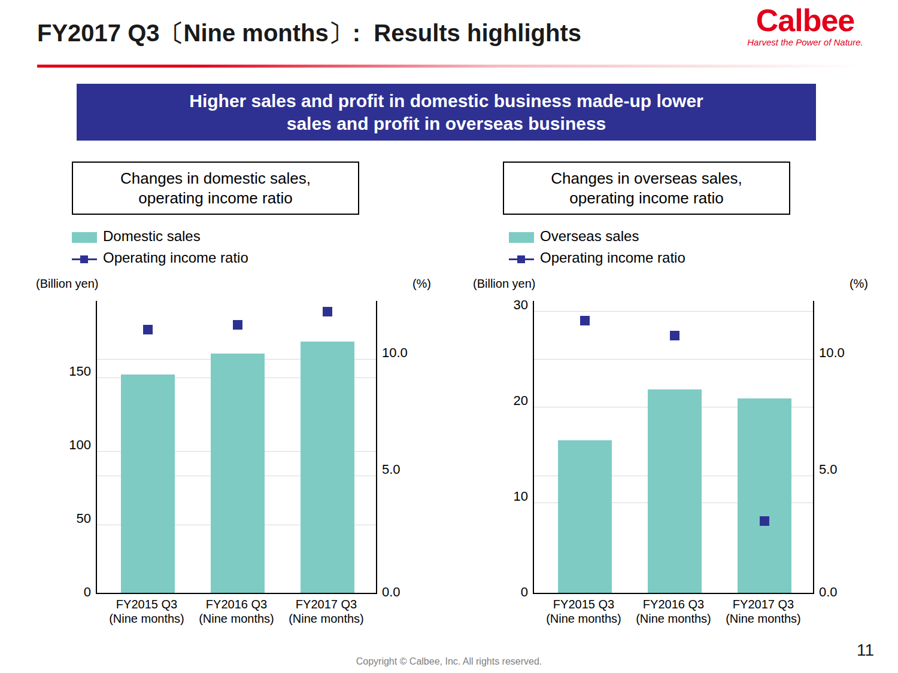FY2017 Q3〔Nine months〕: Results highlights
Calbee
Harvest the Power of Nature.
Higher sales and profit in domestic business made-up lower
sales and profit in overseas business
Changes in domestic sales,
operating income ratio
Domestic sales
Operating income ratio
(Billion yen)
(%)
0
50
100
150
0.0
5.0
10.0
FY2015 Q3
(Nine months)
FY2016 Q3
(Nine months)
FY2017 Q3
(Nine months)
Changes in overseas sales,
operating income ratio
Overseas sales
Operating income ratio
(Billion yen)
(%)
0
10
20
30
0.0
5.0
10.0
FY2015 Q3
(Nine months)
FY2016 Q3
(Nine months)
FY2017 Q3
(Nine months)
Copyright © Calbee, Inc. All rights reserved.
11